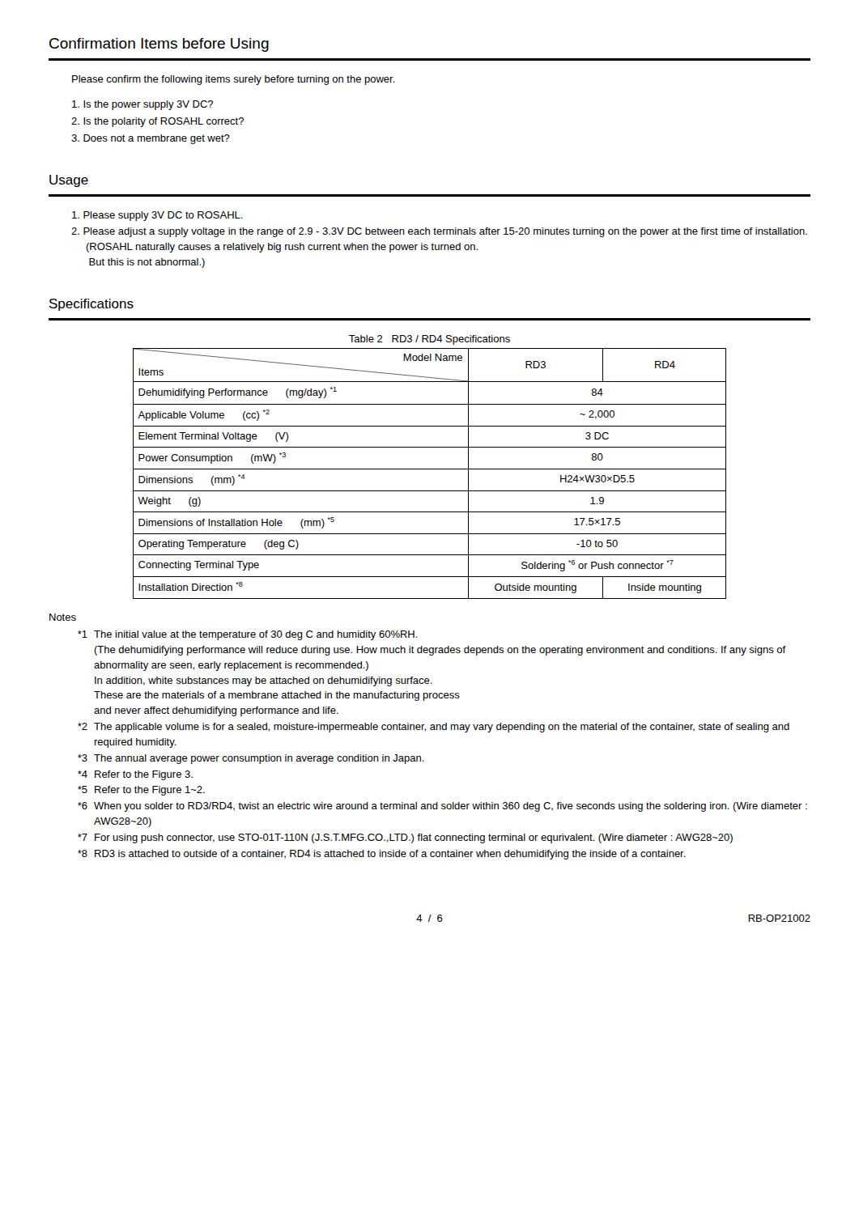Confirmation Items before Using
Please confirm the following items surely before turning on the power.
1. Is the power supply 3V DC?
2. Is the polarity of ROSAHL correct?
3. Does not a membrane get wet?
Usage
1. Please supply 3V DC to ROSAHL.
2. Please adjust a supply voltage in the range of 2.9 - 3.3V DC between each terminals after 15-20 minutes turning on the power at the first time of installation. (ROSAHL naturally causes a relatively big rush current when the power is turned on. But this is not abnormal.)
Specifications
Table 2 RD3 / RD4 Specifications
| Model Name Items | RD3 | RD4 |
| Dehumidifying Performance (mg/day) *1 | 84 |
| Applicable Volume (cc) *2 | ~ 2,000 |
| Element Terminal Voltage (V) | 3 DC |
| Power Consumption (mW) *3 | 80 |
| Dimensions (mm) *4 | H24×W30×D5.5 |
| Weight (g) | 1.9 |
| Dimensions of Installation Hole (mm) *5 | 17.5×17.5 |
| Operating Temperature (deg C) | -10 to 50 |
| Connecting Terminal Type | Soldering *6 or Push connector *7 |
| Installation Direction *8 | Outside mounting | Inside mounting |
Notes
| *1 | The initial value at the temperature of 30 deg C and humidity 60%RH. (The dehumidifying performance will reduce during use. How much it degrades depends on the operating environment and conditions. If any signs of abnormality are seen, early replacement is recommended.) In addition, white substances may be attached on dehumidifying surface. These are the materials of a membrane attached in the manufacturing process and never affect dehumidifying performance and life. |
| *2 | The applicable volume is for a sealed, moisture-impermeable container, and may vary depending on the material of the container, state of sealing and required humidity. |
| *3 | The annual average power consumption in average condition in Japan. |
| *4 | Refer to the Figure 3. |
| *5 | Refer to the Figure 1~2. |
| *6 | When you solder to RD3/RD4, twist an electric wire around a terminal and solder within 360 deg C, five seconds using the soldering iron. (Wire diameter : AWG28~20) |
| *7 | For using push connector, use STO-01T-110N (J.S.T.MFG.CO.,LTD.) flat connecting terminal or equrivalent. (Wire diameter : AWG28~20) |
| *8 | RD3 is attached to outside of a container, RD4 is attached to inside of a container when dehumidifying the inside of a container. |
4 / 6 RB-OP21002